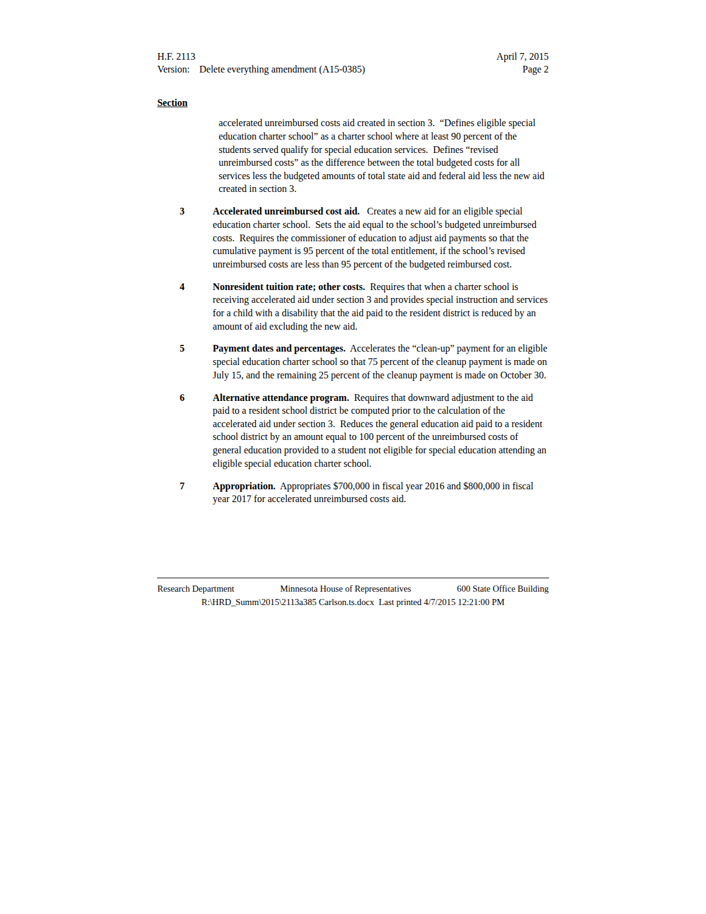H.F. 2113
April 7, 2015
Version: Delete everything amendment (A15-0385)
Page 2
Section
accelerated unreimbursed costs aid created in section 3. “Defines eligible special education charter school” as a charter school where at least 90 percent of the students served qualify for special education services. Defines “revised unreimbursed costs” as the difference between the total budgeted costs for all services less the budgeted amounts of total state aid and federal aid less the new aid created in section 3.
3
Accelerated unreimbursed cost aid. Creates a new aid for an eligible special education charter school. Sets the aid equal to the school’s budgeted unreimbursed costs. Requires the commissioner of education to adjust aid payments so that the cumulative payment is 95 percent of the total entitlement, if the school’s revised unreimbursed costs are less than 95 percent of the budgeted reimbursed cost.
4
Nonresident tuition rate; other costs. Requires that when a charter school is receiving accelerated aid under section 3 and provides special instruction and services for a child with a disability that the aid paid to the resident district is reduced by an amount of aid excluding the new aid.
5
Payment dates and percentages. Accelerates the “clean-up” payment for an eligible special education charter school so that 75 percent of the cleanup payment is made on July 15, and the remaining 25 percent of the cleanup payment is made on October 30.
6
Alternative attendance program. Requires that downward adjustment to the aid paid to a resident school district be computed prior to the calculation of the accelerated aid under section 3. Reduces the general education aid paid to a resident school district by an amount equal to 100 percent of the unreimbursed costs of general education provided to a student not eligible for special education attending an eligible special education charter school.
7
Appropriation. Appropriates $700,000 in fiscal year 2016 and $800,000 in fiscal year 2017 for accelerated unreimbursed costs aid.
Research Department
Minnesota House of Representatives
600 State Office Building
R:\HRD_Summ\2015\2113a385 Carlson.ts.docx Last printed 4/7/2015 12:21:00 PM